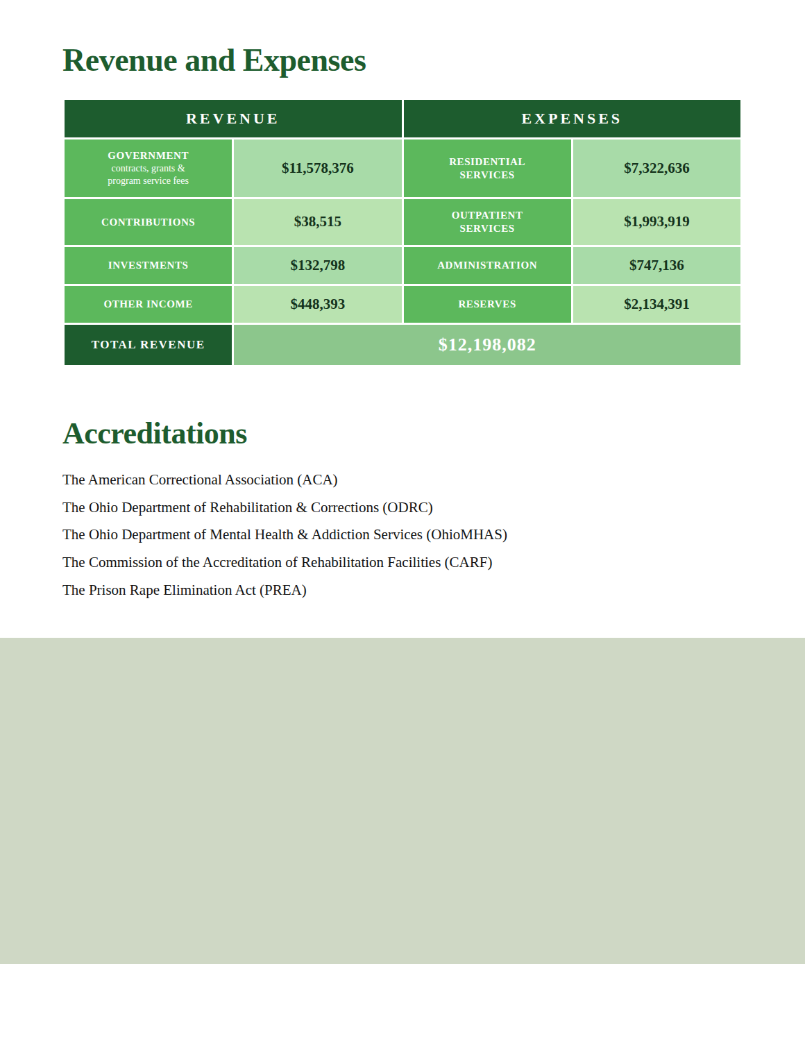Revenue and Expenses
| Revenue | Expenses |
| --- | --- |
| Government contracts, grants & program service fees | $11,578,376 | Residential Services | $7,322,636 |
| Contributions | $38,515 | Outpatient Services | $1,993,919 |
| Investments | $132,798 | Administration | $747,136 |
| Other Income | $448,393 | Reserves | $2,134,391 |
| Total Revenue | $12,198,082 |
Accreditations
The American Correctional Association (ACA)
The Ohio Department of Rehabilitation & Corrections (ODRC)
The Ohio Department of Mental Health & Addiction Services (OhioMHAS)
The Commission of the Accreditation of Rehabilitation Facilities (CARF)
The Prison Rape Elimination Act (PREA)